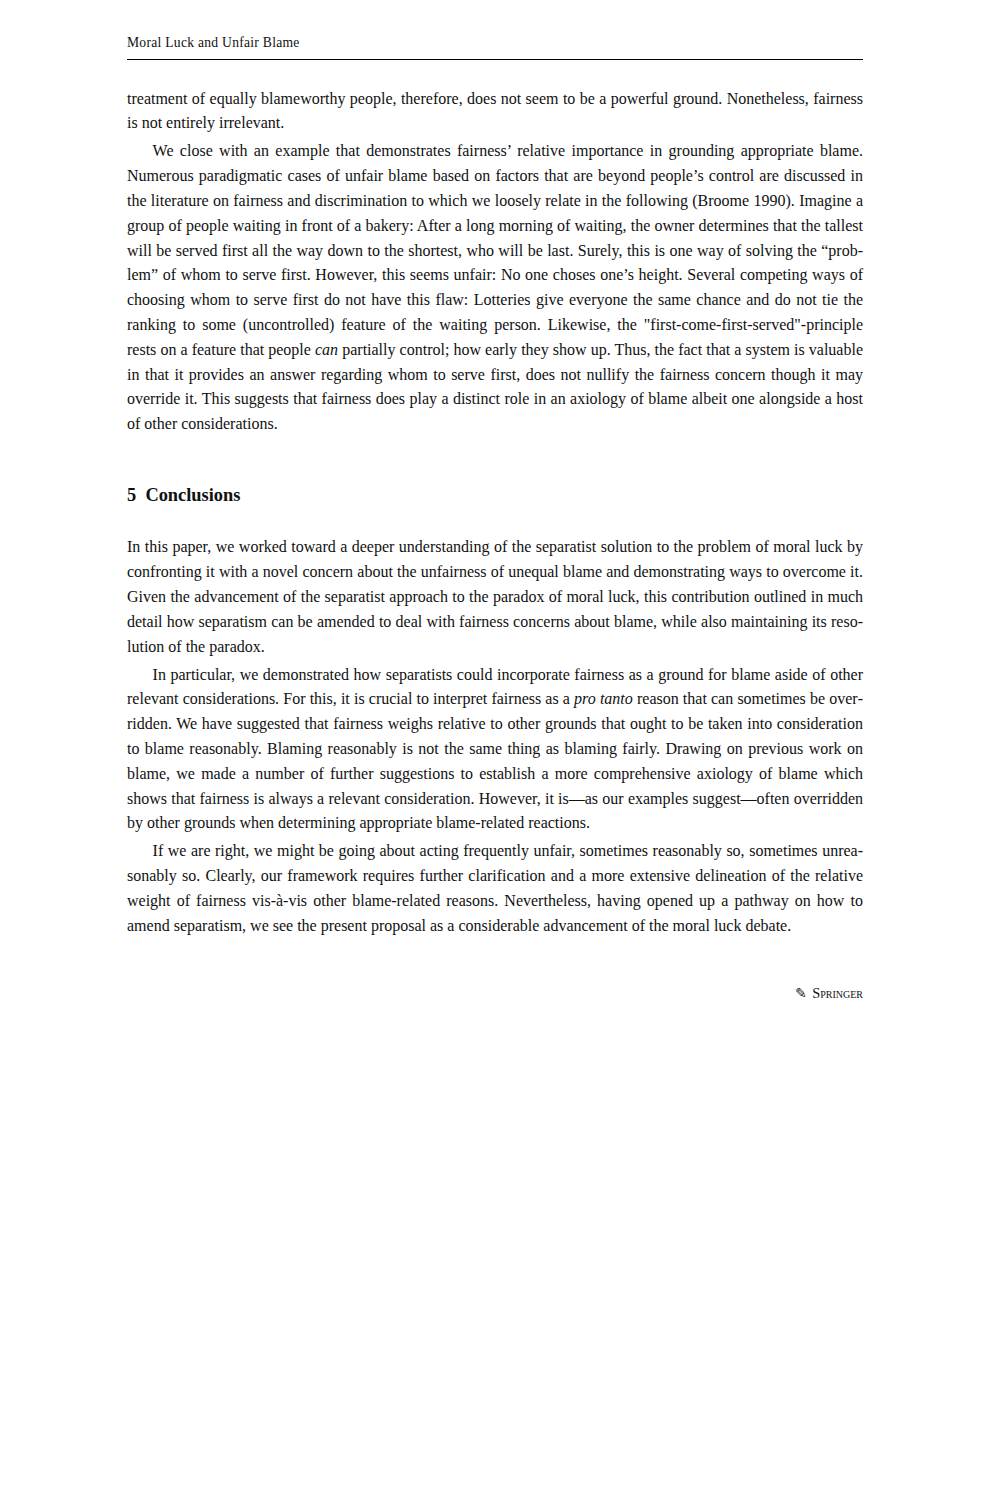Moral Luck and Unfair Blame
treatment of equally blameworthy people, therefore, does not seem to be a powerful ground. Nonetheless, fairness is not entirely irrelevant.
We close with an example that demonstrates fairness’ relative importance in grounding appropriate blame. Numerous paradigmatic cases of unfair blame based on factors that are beyond people’s control are discussed in the literature on fairness and discrimination to which we loosely relate in the following (Broome 1990). Imagine a group of people waiting in front of a bakery: After a long morning of waiting, the owner determines that the tallest will be served first all the way down to the shortest, who will be last. Surely, this is one way of solving the “problem” of whom to serve first. However, this seems unfair: No one choses one’s height. Several competing ways of choosing whom to serve first do not have this flaw: Lotteries give everyone the same chance and do not tie the ranking to some (uncontrolled) feature of the waiting person. Likewise, the "first-come-first-served"-principle rests on a feature that people can partially control; how early they show up. Thus, the fact that a system is valuable in that it provides an answer regarding whom to serve first, does not nullify the fairness concern though it may override it. This suggests that fairness does play a distinct role in an axiology of blame albeit one alongside a host of other considerations.
5 Conclusions
In this paper, we worked toward a deeper understanding of the separatist solution to the problem of moral luck by confronting it with a novel concern about the unfairness of unequal blame and demonstrating ways to overcome it. Given the advancement of the separatist approach to the paradox of moral luck, this contribution outlined in much detail how separatism can be amended to deal with fairness concerns about blame, while also maintaining its resolution of the paradox.
In particular, we demonstrated how separatists could incorporate fairness as a ground for blame aside of other relevant considerations. For this, it is crucial to interpret fairness as a pro tanto reason that can sometimes be overridden. We have suggested that fairness weighs relative to other grounds that ought to be taken into consideration to blame reasonably. Blaming reasonably is not the same thing as blaming fairly. Drawing on previous work on blame, we made a number of further suggestions to establish a more comprehensive axiology of blame which shows that fairness is always a relevant consideration. However, it is—as our examples suggest—often overridden by other grounds when determining appropriate blame-related reactions.
If we are right, we might be going about acting frequently unfair, sometimes reasonably so, sometimes unreasonably so. Clearly, our framework requires further clarification and a more extensive delineation of the relative weight of fairness vis-à-vis other blame-related reasons. Nevertheless, having opened up a pathway on how to amend separatism, we see the present proposal as a considerable advancement of the moral luck debate.
✎Springer